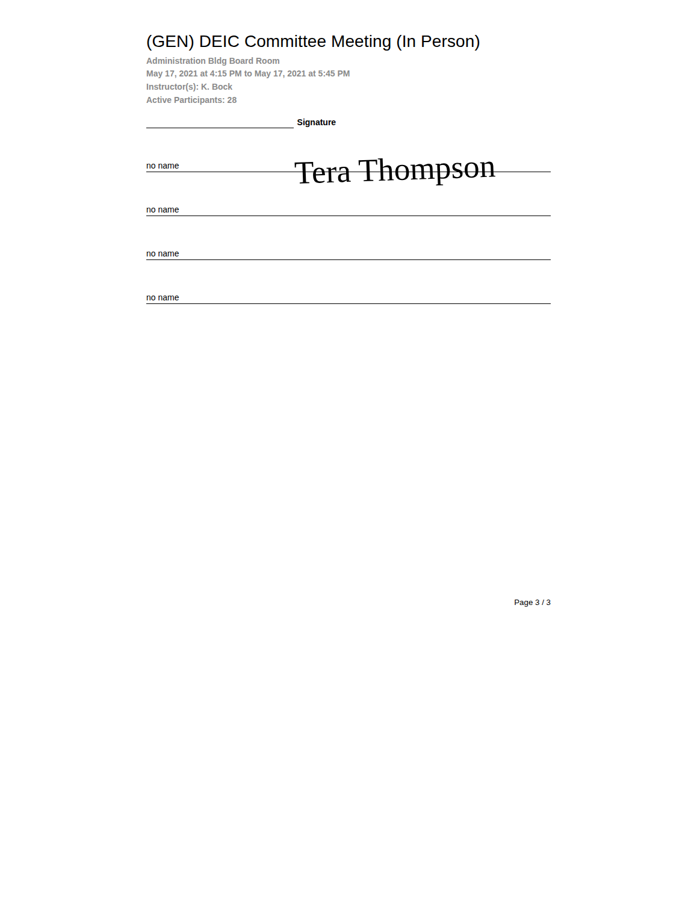(GEN) DEIC Committee Meeting (In Person)
Administration Bldg Board Room
May 17, 2021 at 4:15 PM to May 17, 2021 at 5:45 PM
Instructor(s): K. Bock
Active Participants: 28
| | Signature |
| --- | --- |
| no name | Tera Thompson |
| no name | |
| no name | |
| no name | |
Page 3 / 3